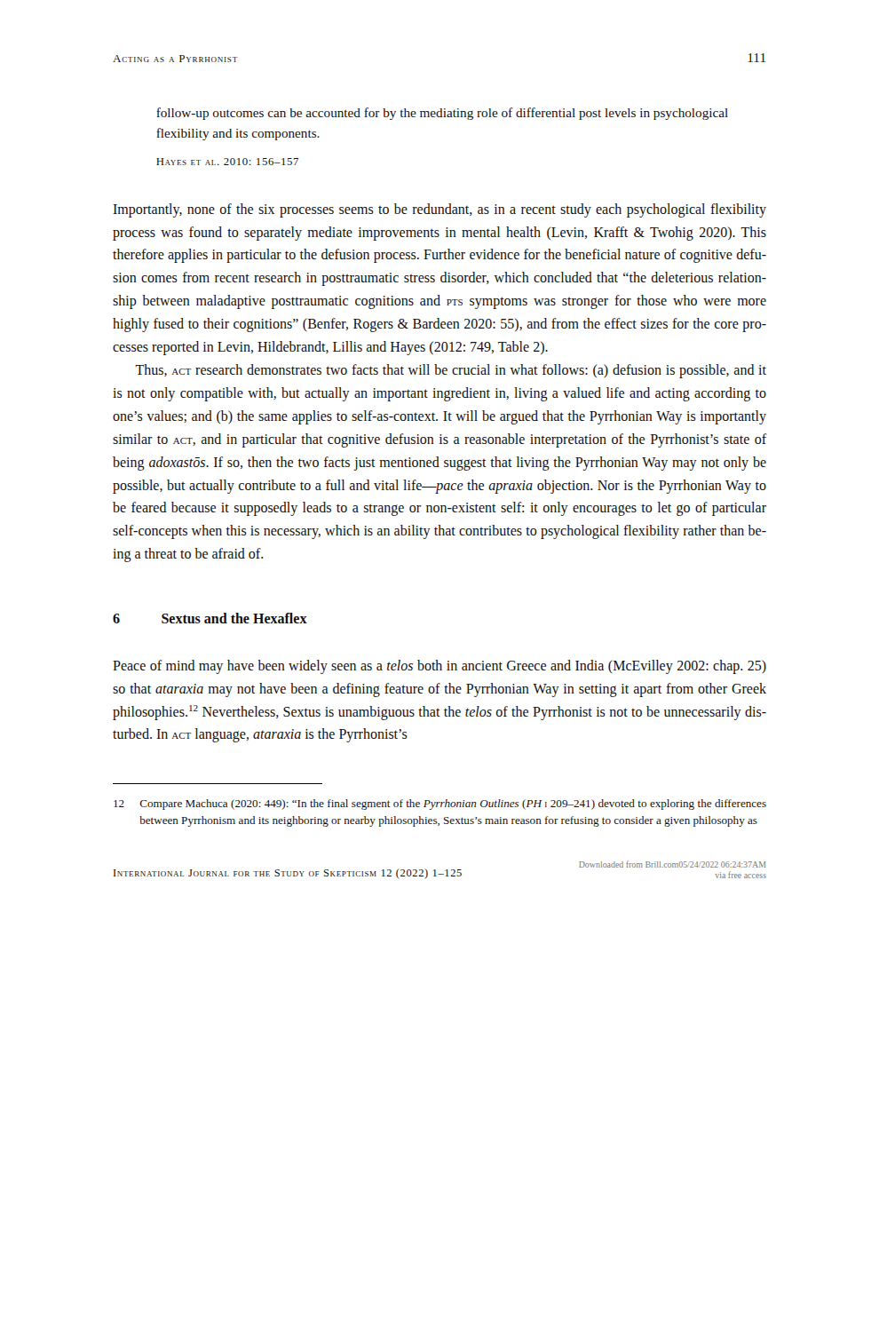Acting as a Pyrrhonist 111
follow-up outcomes can be accounted for by the mediating role of differential post levels in psychological flexibility and its components.
Hayes et al. 2010: 156–157
Importantly, none of the six processes seems to be redundant, as in a recent study each psychological flexibility process was found to separately mediate improvements in mental health (Levin, Krafft & Twohig 2020). This therefore applies in particular to the defusion process. Further evidence for the beneficial nature of cognitive defusion comes from recent research in posttraumatic stress disorder, which concluded that “the deleterious relationship between maladaptive posttraumatic cognitions and pts symptoms was stronger for those who were more highly fused to their cognitions” (Benfer, Rogers & Bardeen 2020: 55), and from the effect sizes for the core processes reported in Levin, Hildebrandt, Lillis and Hayes (2012: 749, Table 2).
Thus, act research demonstrates two facts that will be crucial in what follows: (a) defusion is possible, and it is not only compatible with, but actually an important ingredient in, living a valued life and acting according to one’s values; and (b) the same applies to self-as-context. It will be argued that the Pyrrhonian Way is importantly similar to act, and in particular that cognitive defusion is a reasonable interpretation of the Pyrrhonist’s state of being adoxastōs. If so, then the two facts just mentioned suggest that living the Pyrrhonian Way may not only be possible, but actually contribute to a full and vital life—pace the apraxia objection. Nor is the Pyrrhonian Way to be feared because it supposedly leads to a strange or non-existent self: it only encourages to let go of particular self-concepts when this is necessary, which is an ability that contributes to psychological flexibility rather than being a threat to be afraid of.
6 Sextus and the Hexaflex
Peace of mind may have been widely seen as a telos both in ancient Greece and India (McEvilley 2002: chap. 25) so that ataraxia may not have been a defining feature of the Pyrrhonian Way in setting it apart from other Greek philosophies.12 Nevertheless, Sextus is unambiguous that the telos of the Pyrrhonist is not to be unnecessarily disturbed. In act language, ataraxia is the Pyrrhonist’s
12
Compare Machuca (2020: 449): “In the final segment of the Pyrrhonian Outlines (PH i 209–241) devoted to exploring the differences between Pyrrhonism and its neighboring or nearby philosophies, Sextus’s main reason for refusing to consider a given philosophy as
International Journal for the Study of Skepticism 12 (2022) 1–125 Downloaded from Brill.com05/24/2022 06:24:37AM
via free access